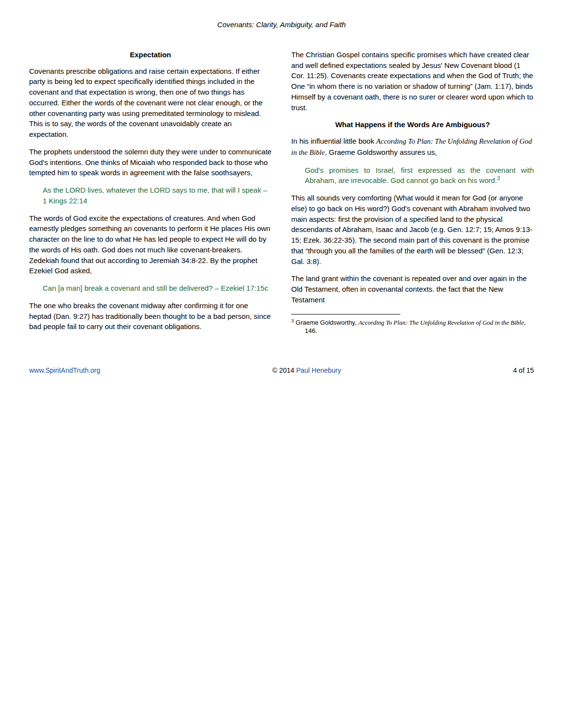Covenants: Clarity, Ambiguity, and Faith
Expectation
Covenants prescribe obligations and raise certain expectations. If either party is being led to expect specifically identified things included in the covenant and that expectation is wrong, then one of two things has occurred. Either the words of the covenant were not clear enough, or the other covenanting party was using premeditated terminology to mislead. This is to say, the words of the covenant unavoidably create an expectation.
The prophets understood the solemn duty they were under to communicate God's intentions. One thinks of Micaiah who responded back to those who tempted him to speak words in agreement with the false soothsayers,
As the LORD lives, whatever the LORD says to me, that will I speak – 1 Kings 22:14
The words of God excite the expectations of creatures. And when God earnestly pledges something an covenants to perform it He places His own character on the line to do what He has led people to expect He will do by the words of His oath. God does not much like covenant-breakers. Zedekiah found that out according to Jeremiah 34:8-22. By the prophet Ezekiel God asked,
Can [a man] break a covenant and still be delivered? – Ezekiel 17:15c
The one who breaks the covenant midway after confirming it for one heptad (Dan. 9:27) has traditionally been thought to be a bad person, since bad people fail to carry out their covenant obligations.
The Christian Gospel contains specific promises which have created clear and well defined expectations sealed by Jesus' New Covenant blood (1 Cor. 11:25). Covenants create expectations and when the God of Truth; the One “in whom there is no variation or shadow of turning” (Jam. 1:17), binds Himself by a covenant oath, there is no surer or clearer word upon which to trust.
What Happens if the Words Are Ambiguous?
In his influential little book According To Plan: The Unfolding Revelation of God in the Bible, Graeme Goldsworthy assures us,
God's promises to Israel, first expressed as the covenant with Abraham, are irrevocable. God cannot go back on his word.3
This all sounds very comforting (What would it mean for God (or anyone else) to go back on His word?) God's covenant with Abraham involved two main aspects: first the provision of a specified land to the physical descendants of Abraham, Isaac and Jacob (e.g. Gen. 12:7; 15; Amos 9:13-15; Ezek. 36:22-35). The second main part of this covenant is the promise that “through you all the families of the earth will be blessed” (Gen. 12:3; Gal. 3:8).
The land grant within the covenant is repeated over and over again in the Old Testament, often in covenantal contexts. the fact that the New Testament
3 Graeme Goldsworthy, According To Plan: The Unfolding Revelation of God in the Bible, 146.
www.SpiritAndTruth.org
© 2014 Paul Henebury
4 of 15